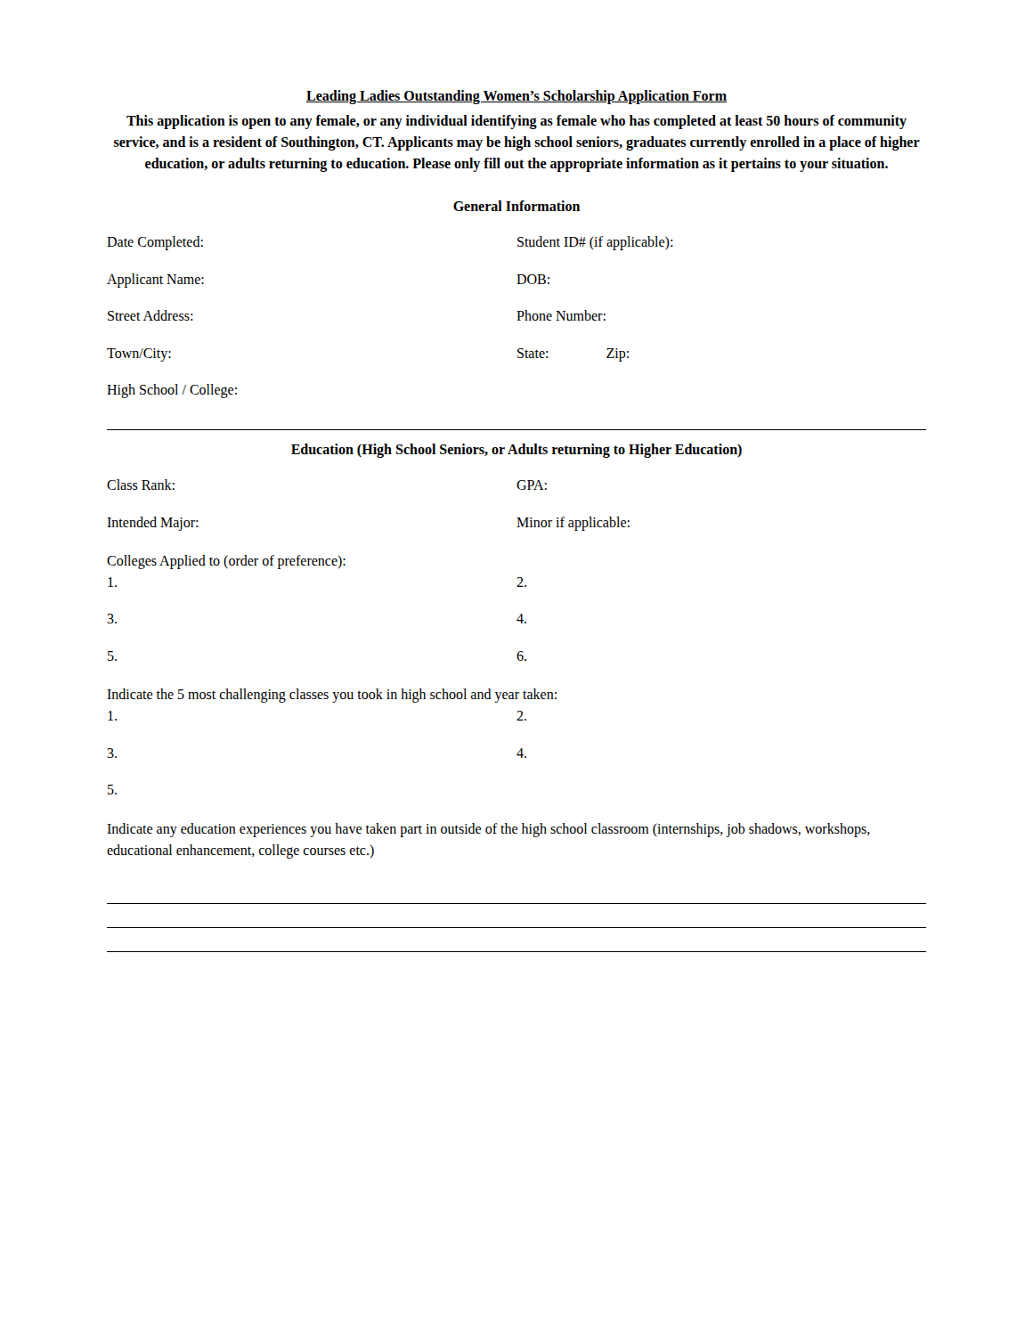Leading Ladies Outstanding Women’s Scholarship Application Form
This application is open to any female, or any individual identifying as female who has completed at least 50 hours of community service, and is a resident of Southington, CT. Applicants may be high school seniors, graduates currently enrolled in a place of higher education, or adults returning to education. Please only fill out the appropriate information as it pertains to your situation.
General Information
Date Completed:
Student ID# (if applicable):
Applicant Name:
DOB:
Street Address:
Phone Number:
Town/City:
State: Zip:
High School / College:
Education (High School Seniors, or Adults returning to Higher Education)
Class Rank:
GPA:
Intended Major:
Minor if applicable:
Colleges Applied to (order of preference):
Indicate the 5 most challenging classes you took in high school and year taken:
Indicate any education experiences you have taken part in outside of the high school classroom (internships, job shadows, workshops, educational enhancement, college courses etc.)